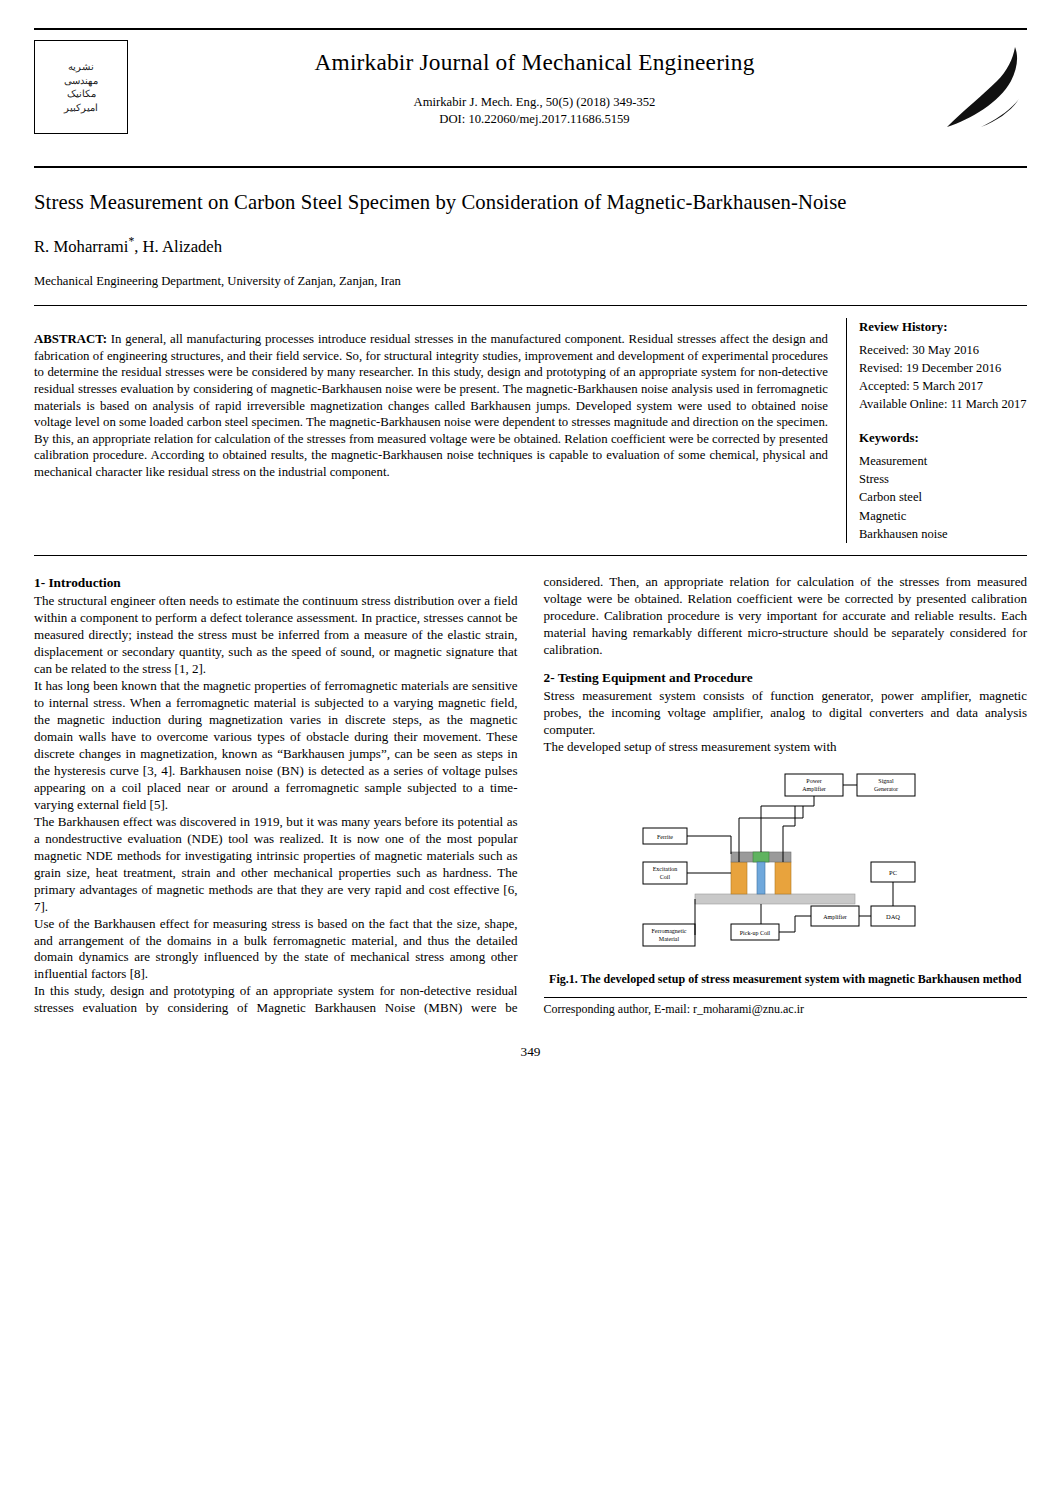نشریه
مهندسی
مکانیک
امیرکبیر
Amirkabir Journal of Mechanical Engineering
Amirkabir J. Mech. Eng., 50(5) (2018) 349-352
DOI: 10.22060/mej.2017.11686.5159
Stress Measurement on Carbon Steel Specimen by Consideration of Magnetic-Barkhausen-Noise
R. Moharrami*, H. Alizadeh
Mechanical Engineering Department, University of Zanjan, Zanjan, Iran
ABSTRACT: In general, all manufacturing processes introduce residual stresses in the manufactured component. Residual stresses affect the design and fabrication of engineering structures, and their field service. So, for structural integrity studies, improvement and development of experimental procedures to determine the residual stresses were be considered by many researcher. In this study, design and prototyping of an appropriate system for non-detective residual stresses evaluation by considering of magnetic-Barkhausen noise were be present. The magnetic-Barkhausen noise analysis used in ferromagnetic materials is based on analysis of rapid irreversible magnetization changes called Barkhausen jumps. Developed system were used to obtained noise voltage level on some loaded carbon steel specimen. The magnetic-Barkhausen noise were dependent to stresses magnitude and direction on the specimen. By this, an appropriate relation for calculation of the stresses from measured voltage were be obtained. Relation coefficient were be corrected by presented calibration procedure. According to obtained results, the magnetic-Barkhausen noise techniques is capable to evaluation of some chemical, physical and mechanical character like residual stress on the industrial component.
Review History:
Received: 30 May 2016
Revised: 19 December 2016
Accepted: 5 March 2017
Available Online: 11 March 2017
Keywords:
Measurement
Stress
Carbon steel
Magnetic
Barkhausen noise
1- Introduction
The structural engineer often needs to estimate the continuum stress distribution over a field within a component to perform a defect tolerance assessment. In practice, stresses cannot be measured directly; instead the stress must be inferred from a measure of the elastic strain, displacement or secondary quantity, such as the speed of sound, or magnetic signature that can be related to the stress [1, 2].
It has long been known that the magnetic properties of ferromagnetic materials are sensitive to internal stress. When a ferromagnetic material is subjected to a varying magnetic field, the magnetic induction during magnetization varies in discrete steps, as the magnetic domain walls have to overcome various types of obstacle during their movement. These discrete changes in magnetization, known as “Barkhausen jumps”, can be seen as steps in the hysteresis curve [3, 4]. Barkhausen noise (BN) is detected as a series of voltage pulses appearing on a coil placed near or around a ferromagnetic sample subjected to a time-varying external field [5].
The Barkhausen effect was discovered in 1919, but it was many years before its potential as a nondestructive evaluation (NDE) tool was realized. It is now one of the most popular magnetic NDE methods for investigating intrinsic properties of magnetic materials such as grain size, heat treatment, strain and other mechanical properties such as hardness. The primary advantages of magnetic methods are that they are very rapid and cost effective [6, 7].
Use of the Barkhausen effect for measuring stress is based on the fact that the size, shape, and arrangement of the domains in a bulk ferromagnetic material, and thus the detailed domain dynamics are strongly influenced by the state of mechanical stress among other influential factors [8].
In this study, design and prototyping of an appropriate system for non-detective residual stresses evaluation by considering of Magnetic Barkhausen Noise (MBN) were be considered. Then, an appropriate relation for calculation of the stresses from measured voltage were be obtained. Relation coefficient were be corrected by presented calibration procedure. Calibration procedure is very important for accurate and reliable results. Each material having remarkably different micro-structure should be separately considered for calibration.
2- Testing Equipment and Procedure
Stress measurement system consists of function generator, power amplifier, magnetic probes, the incoming voltage amplifier, analog to digital converters and data analysis computer.
The developed setup of stress measurement system with
Power Amplifier Signal Generator Ferrite Excitation Coil Ferromagnetic Material Pick-up Coil PC DAQ Amplifier
Fig.1. The developed setup of stress measurement system with magnetic Barkhausen method
Corresponding author, E-mail: r_moharami@znu.ac.ir
349